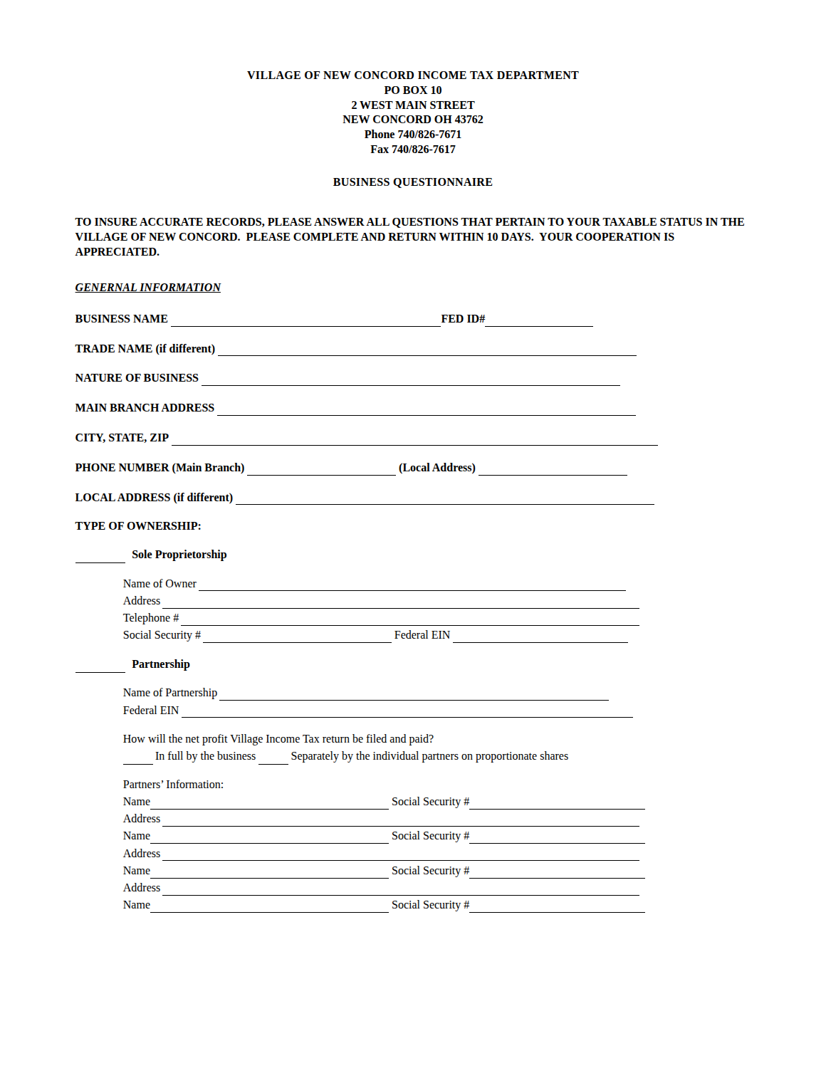VILLAGE OF NEW CONCORD INCOME TAX DEPARTMENT PO BOX 10 2 WEST MAIN STREET NEW CONCORD OH 43762 Phone 740/826-7671 Fax 740/826-7617
BUSINESS QUESTIONNAIRE
To insure accurate records, please answer all questions that pertain to your taxable status in the Village of New Concord. Please complete and return within 10 days. Your cooperation is appreciated.
GENERNAL INFORMATION
BUSINESS NAME FED ID#
TRADE NAME (if different)
NATURE OF BUSINESS
MAIN BRANCH ADDRESS
CITY, STATE, ZIP
PHONE NUMBER (Main Branch) (Local Address)
LOCAL ADDRESS (if different)
TYPE OF OWNERSHIP:
Sole Proprietorship
Name of Owner
Address
Telephone #
Social Security # Federal EIN
Partnership
Name of Partnership
Federal EIN
How will the net profit Village Income Tax return be filed and paid?
In full by the business Separately by the individual partners on proportionate shares
Partners’ Information:
Name Social Security #
Address
Name Social Security #
Address
Name Social Security #
Address
Name Social Security #